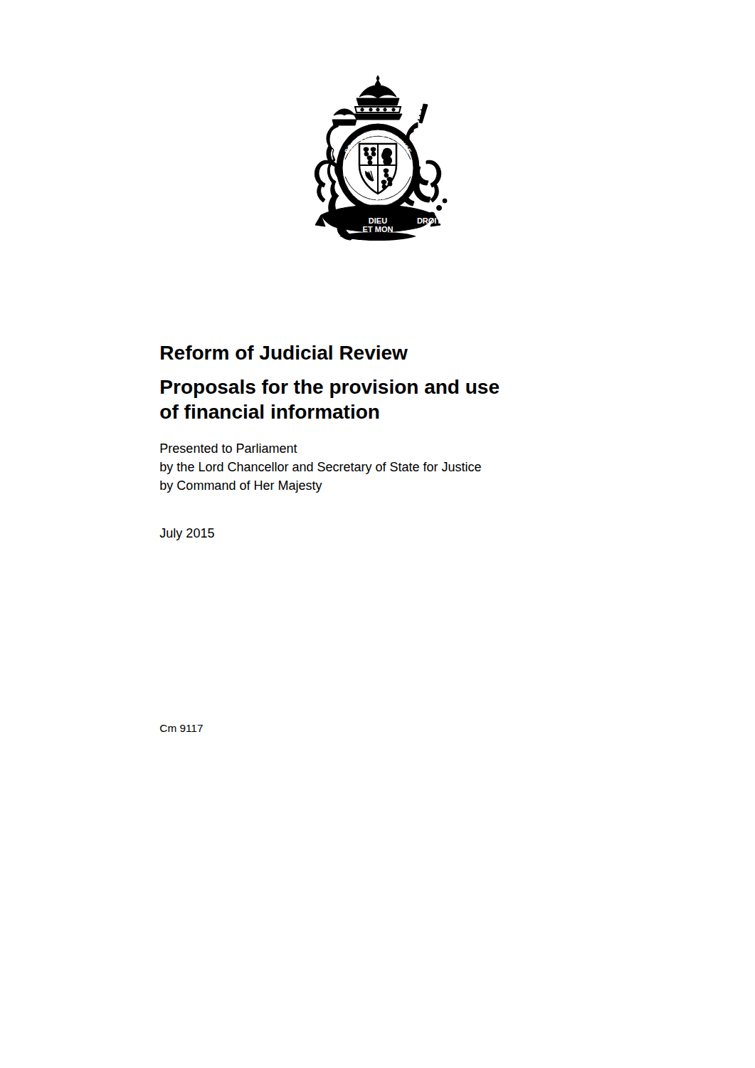Royal Coat of Arms SOIT QUI MAL Y PENSE HONI DIEU ET MON DROIT
Reform of Judicial Review
Proposals for the provision and use
of financial information
Presented to Parliament
by the Lord Chancellor and Secretary of State for Justice
by Command of Her Majesty
July 2015
Cm 9117